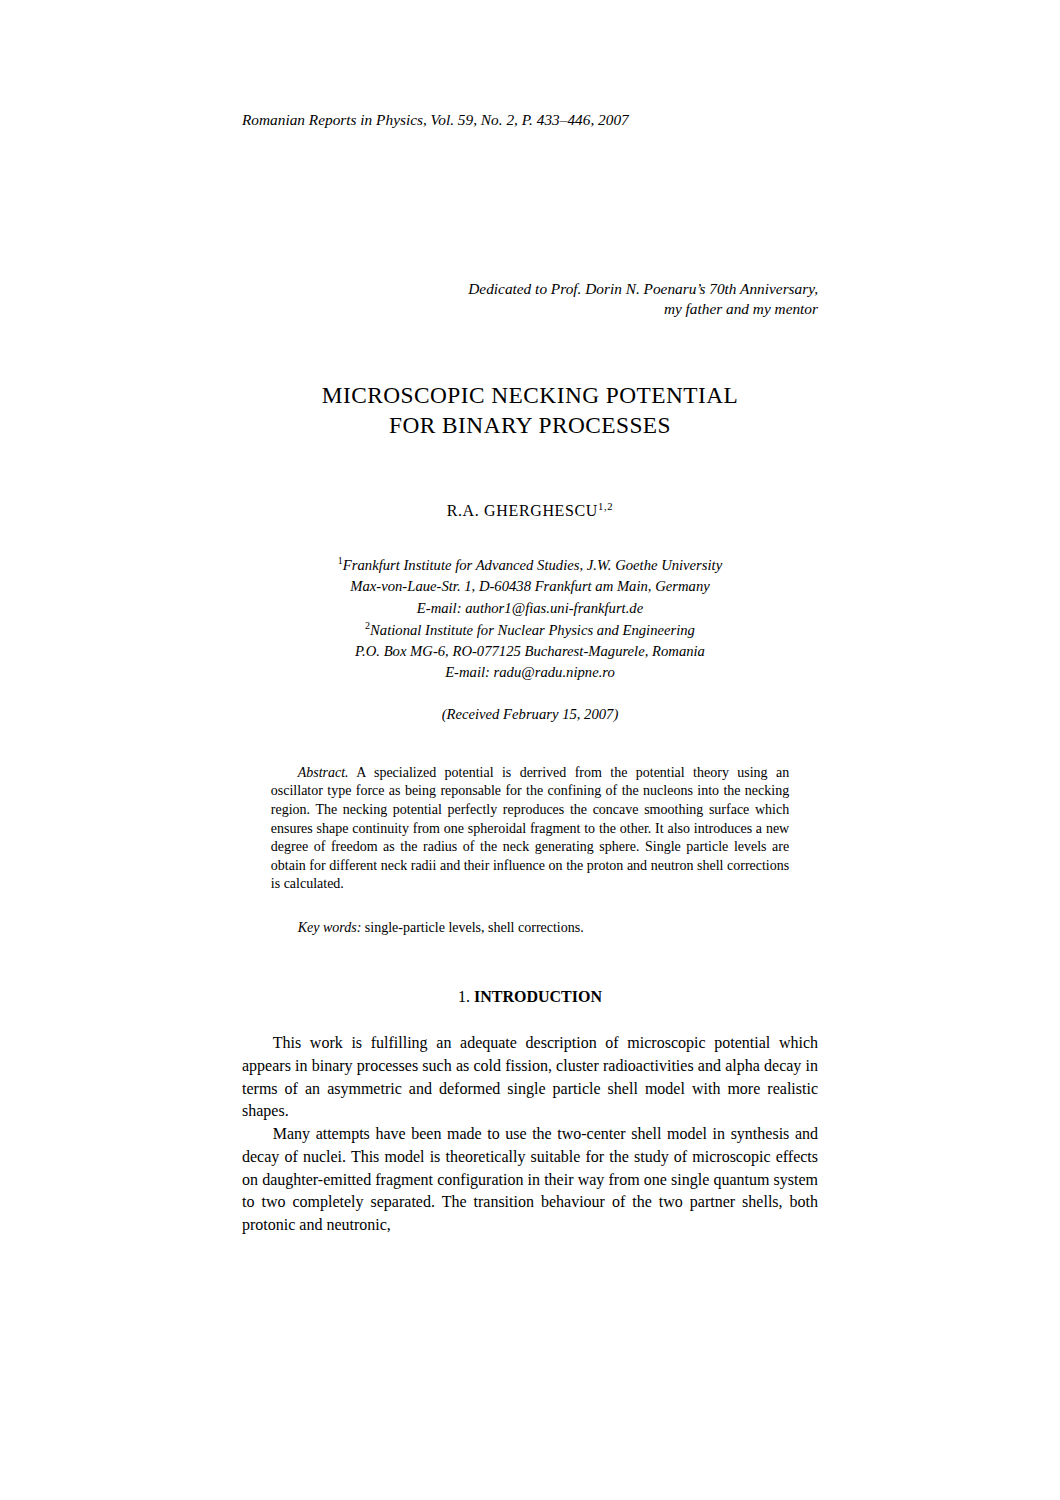Romanian Reports in Physics, Vol. 59, No. 2, P. 433–446, 2007
Dedicated to Prof. Dorin N. Poenaru’s 70th Anniversary,
my father and my mentor
MICROSCOPIC NECKING POTENTIAL
FOR BINARY PROCESSES
R.A. GHERGHESCU1,2
1Frankfurt Institute for Advanced Studies, J.W. Goethe University
Max-von-Laue-Str. 1, D-60438 Frankfurt am Main, Germany
E-mail: author1@fias.uni-frankfurt.de
2National Institute for Nuclear Physics and Engineering
P.O. Box MG-6, RO-077125 Bucharest-Magurele, Romania
E-mail: radu@radu.nipne.ro
(Received February 15, 2007)
Abstract. A specialized potential is derrived from the potential theory using an oscillator type force as being reponsable for the confining of the nucleons into the necking region. The necking potential perfectly reproduces the concave smoothing surface which ensures shape continuity from one spheroidal fragment to the other. It also introduces a new degree of freedom as the radius of the neck generating sphere. Single particle levels are obtain for different neck radii and their influence on the proton and neutron shell corrections is calculated.
Key words: single-particle levels, shell corrections.
1. INTRODUCTION
This work is fulfilling an adequate description of microscopic potential which appears in binary processes such as cold fission, cluster radioactivities and alpha decay in terms of an asymmetric and deformed single particle shell model with more realistic shapes.
Many attempts have been made to use the two-center shell model in synthesis and decay of nuclei. This model is theoretically suitable for the study of microscopic effects on daughter-emitted fragment configuration in their way from one single quantum system to two completely separated. The transition behaviour of the two partner shells, both protonic and neutronic,